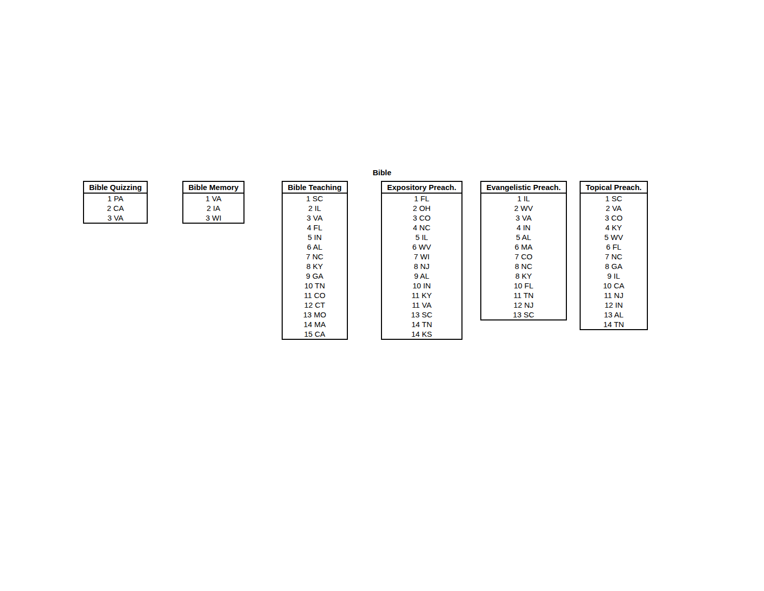Bible
| Bible Quizzing |
| --- |
| 1 PA |
| 2 CA |
| 3 VA |
| Bible Memory |
| --- |
| 1 VA |
| 2 IA |
| 3 WI |
| Bible Teaching |
| --- |
| 1 SC |
| 2 IL |
| 3 VA |
| 4 FL |
| 5 IN |
| 6 AL |
| 7 NC |
| 8 KY |
| 9 GA |
| 10 TN |
| 11 CO |
| 12 CT |
| 13 MO |
| 14 MA |
| 15 CA |
| Expository Preach. |
| --- |
| 1 FL |
| 2 OH |
| 3 CO |
| 4 NC |
| 5 IL |
| 6 WV |
| 7 WI |
| 8 NJ |
| 9 AL |
| 10 IN |
| 11 KY |
| 11 VA |
| 13 SC |
| 14 TN |
| 14 KS |
| Evangelistic Preach. |
| --- |
| 1 IL |
| 2 WV |
| 3 VA |
| 4 IN |
| 5 AL |
| 6 MA |
| 7 CO |
| 8 NC |
| 8 KY |
| 10 FL |
| 11 TN |
| 12 NJ |
| 13 SC |
| Topical Preach. |
| --- |
| 1 SC |
| 2 VA |
| 3 CO |
| 4 KY |
| 5 WV |
| 6 FL |
| 7 NC |
| 8 GA |
| 9 IL |
| 10 CA |
| 11 NJ |
| 12 IN |
| 13 AL |
| 14 TN |